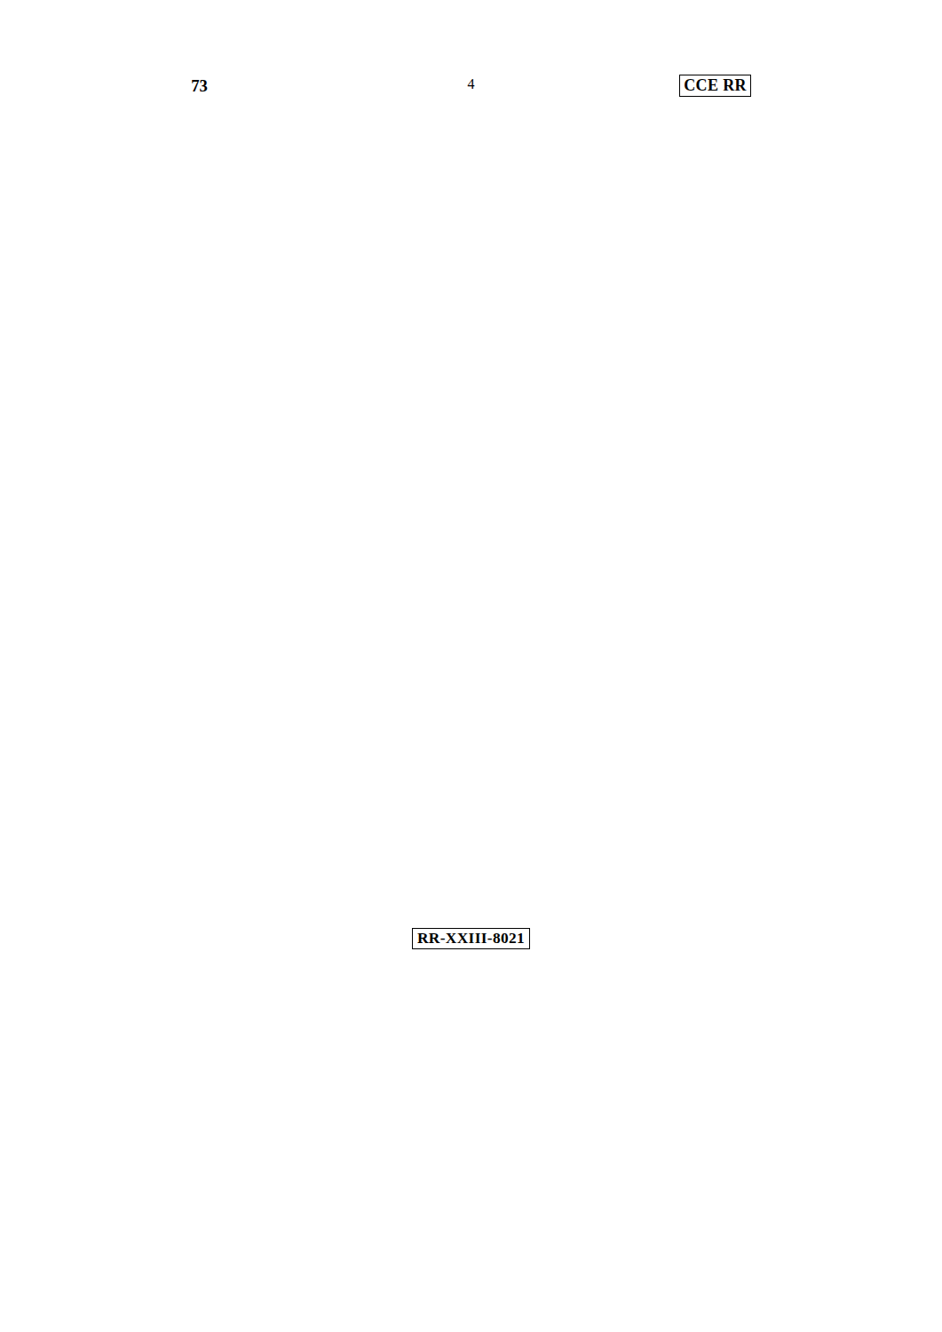73 4 CCE RR
RR-XXIII-8021